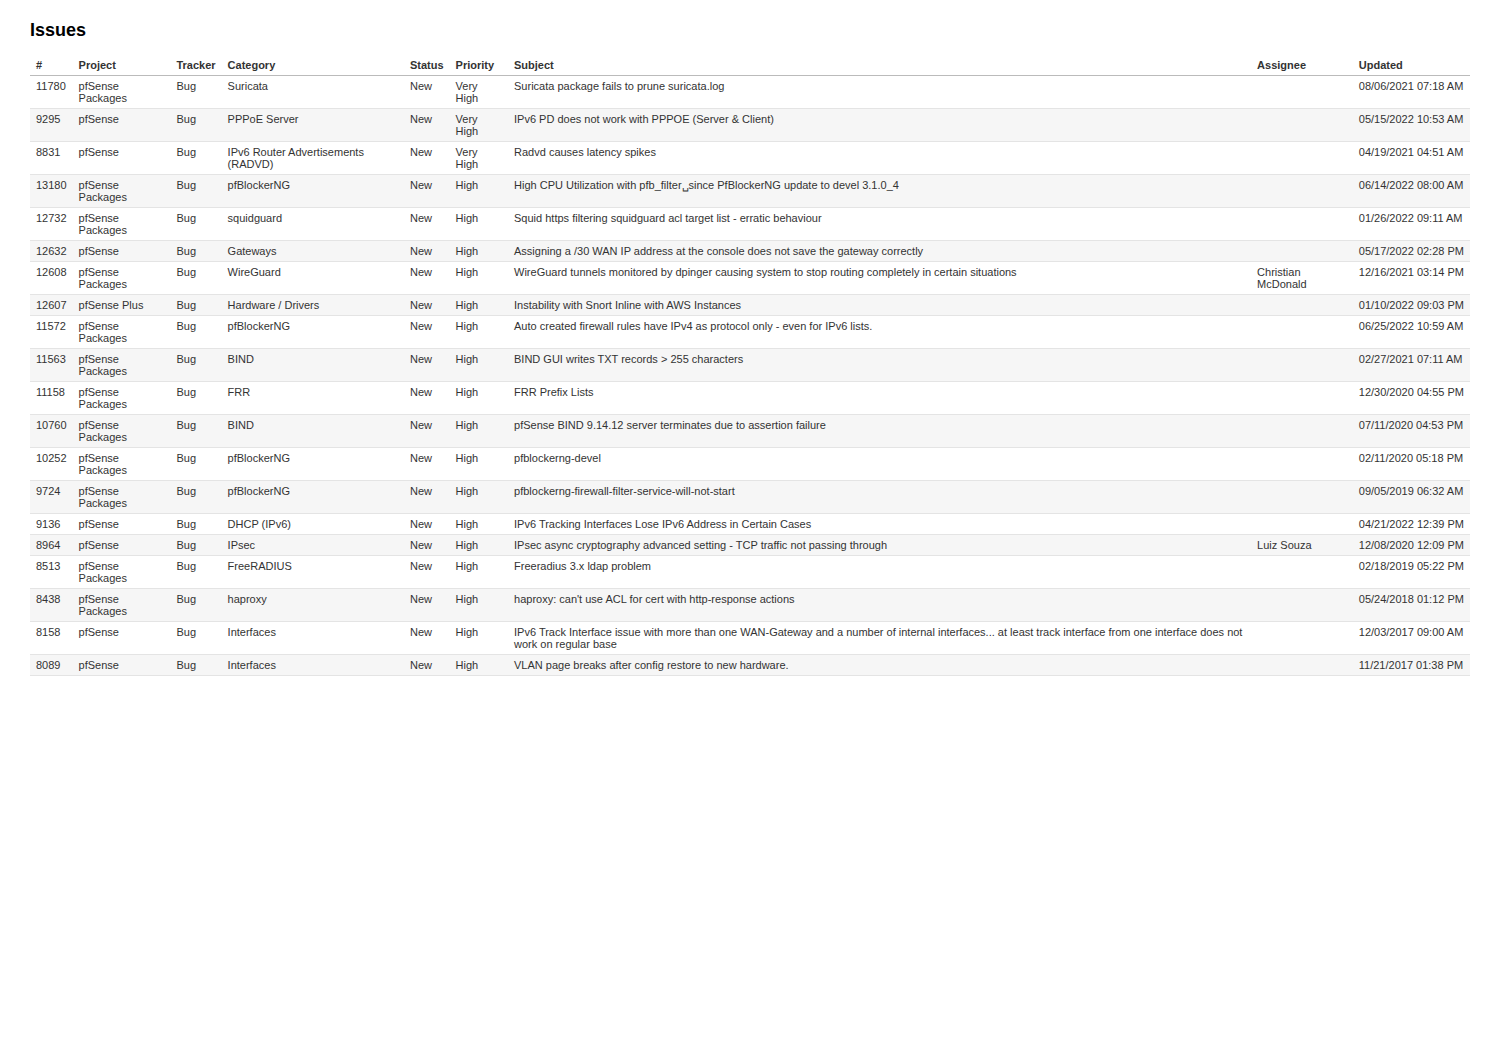Issues
| # | Project | Tracker | Category | Status | Priority | Subject | Assignee | Updated |
| --- | --- | --- | --- | --- | --- | --- | --- | --- |
| 11780 | pfSense Packages | Bug | Suricata | New | Very High | Suricata package fails to prune suricata.log | | 08/06/2021 07:18 AM |
| 9295 | pfSense | Bug | PPPoE Server | New | Very High | IPv6 PD does not work with PPPOE (Server & Client) | | 05/15/2022 10:53 AM |
| 8831 | pfSense | Bug | IPv6 Router Advertisements (RADVD) | New | Very High | Radvd causes latency spikes | | 04/19/2021 04:51 AM |
| 13180 | pfSense Packages | Bug | pfBlockerNG | New | High | High CPU Utilization with pfb_filter␣since PfBlockerNG update to devel 3.1.0_4 | | 06/14/2022 08:00 AM |
| 12732 | pfSense Packages | Bug | squidguard | New | High | Squid https filtering squidguard acl target list - erratic behaviour | | 01/26/2022 09:11 AM |
| 12632 | pfSense | Bug | Gateways | New | High | Assigning a /30 WAN IP address at the console does not save the gateway correctly | | 05/17/2022 02:28 PM |
| 12608 | pfSense Packages | Bug | WireGuard | New | High | WireGuard tunnels monitored by dpinger causing system to stop routing completely in certain situations | Christian McDonald | 12/16/2021 03:14 PM |
| 12607 | pfSense Plus | Bug | Hardware / Drivers | New | High | Instability with Snort Inline with AWS Instances | | 01/10/2022 09:03 PM |
| 11572 | pfSense Packages | Bug | pfBlockerNG | New | High | Auto created firewall rules have IPv4 as protocol only - even for IPv6 lists. | | 06/25/2022 10:59 AM |
| 11563 | pfSense Packages | Bug | BIND | New | High | BIND GUI writes TXT records > 255 characters | | 02/27/2021 07:11 AM |
| 11158 | pfSense Packages | Bug | FRR | New | High | FRR Prefix Lists | | 12/30/2020 04:55 PM |
| 10760 | pfSense Packages | Bug | BIND | New | High | pfSense BIND 9.14.12 server terminates due to assertion failure | | 07/11/2020 04:53 PM |
| 10252 | pfSense Packages | Bug | pfBlockerNG | New | High | pfblockerng-devel | | 02/11/2020 05:18 PM |
| 9724 | pfSense Packages | Bug | pfBlockerNG | New | High | pfblockerng-firewall-filter-service-will-not-start | | 09/05/2019 06:32 AM |
| 9136 | pfSense | Bug | DHCP (IPv6) | New | High | IPv6 Tracking Interfaces Lose IPv6 Address in Certain Cases | | 04/21/2022 12:39 PM |
| 8964 | pfSense | Bug | IPsec | New | High | IPsec async cryptography advanced setting - TCP traffic not passing through | Luiz Souza | 12/08/2020 12:09 PM |
| 8513 | pfSense Packages | Bug | FreeRADIUS | New | High | Freeradius 3.x ldap problem | | 02/18/2019 05:22 PM |
| 8438 | pfSense Packages | Bug | haproxy | New | High | haproxy: can't use ACL for cert with http-response actions | | 05/24/2018 01:12 PM |
| 8158 | pfSense | Bug | Interfaces | New | High | IPv6 Track Interface issue with more than one WAN-Gateway and a number of internal interfaces... at least track interface from one interface does not work on regular base | | 12/03/2017 09:00 AM |
| 8089 | pfSense | Bug | Interfaces | New | High | VLAN page breaks after config restore to new hardware. | | 11/21/2017 01:38 PM |